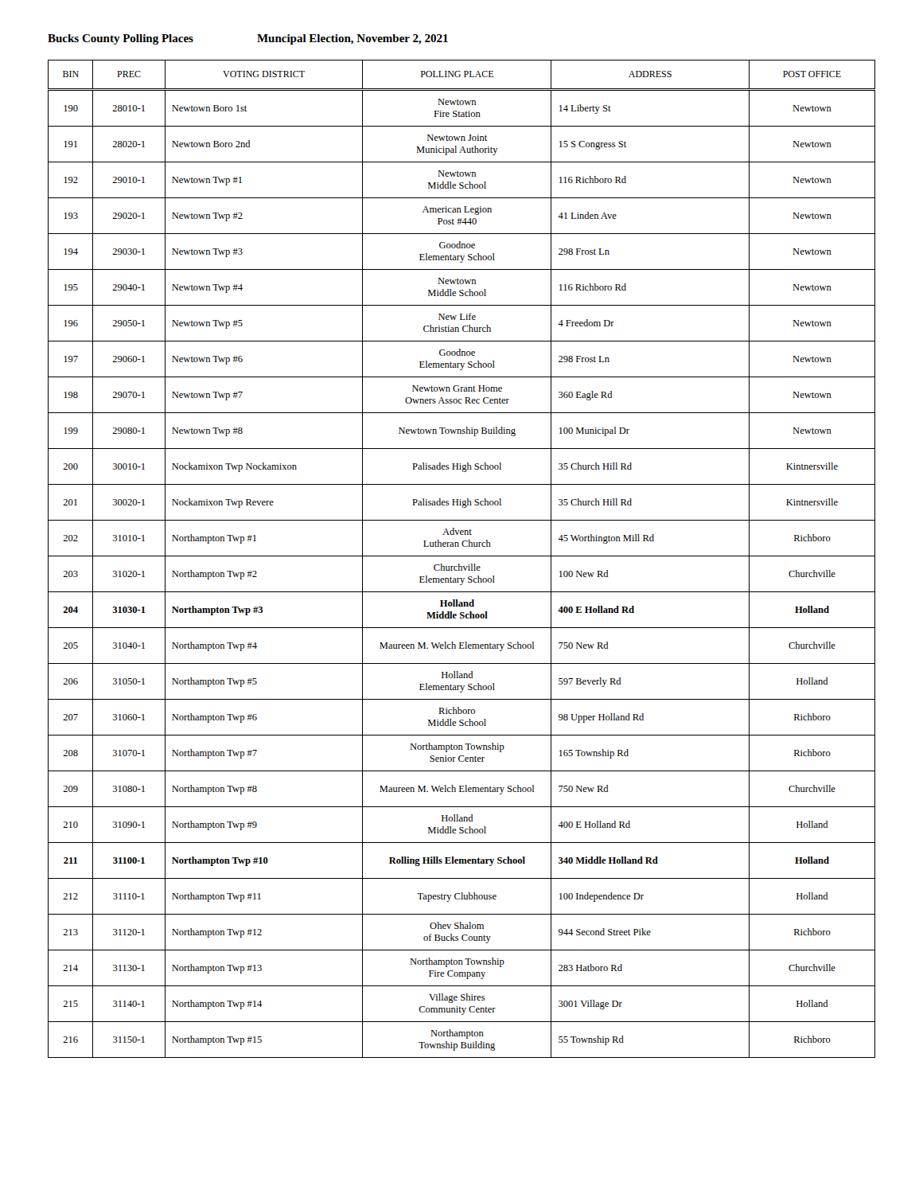Bucks County Polling Places Muncipal Election, November 2, 2021
| BIN | PREC | VOTING DISTRICT | POLLING PLACE | ADDRESS | POST OFFICE |
| --- | --- | --- | --- | --- | --- |
| 190 | 28010-1 | Newtown Boro 1st | Newtown Fire Station | 14 Liberty St | Newtown |
| 191 | 28020-1 | Newtown Boro 2nd | Newtown Joint Municipal Authority | 15 S Congress St | Newtown |
| 192 | 29010-1 | Newtown Twp #1 | Newtown Middle School | 116 Richboro Rd | Newtown |
| 193 | 29020-1 | Newtown Twp #2 | American Legion Post #440 | 41 Linden Ave | Newtown |
| 194 | 29030-1 | Newtown Twp #3 | Goodnoe Elementary School | 298 Frost Ln | Newtown |
| 195 | 29040-1 | Newtown Twp #4 | Newtown Middle School | 116 Richboro Rd | Newtown |
| 196 | 29050-1 | Newtown Twp #5 | New Life Christian Church | 4 Freedom Dr | Newtown |
| 197 | 29060-1 | Newtown Twp #6 | Goodnoe Elementary School | 298 Frost Ln | Newtown |
| 198 | 29070-1 | Newtown Twp #7 | Newtown Grant Home Owners Assoc Rec Center | 360 Eagle Rd | Newtown |
| 199 | 29080-1 | Newtown Twp #8 | Newtown Township Building | 100 Municipal Dr | Newtown |
| 200 | 30010-1 | Nockamixon Twp Nockamixon | Palisades High School | 35 Church Hill Rd | Kintnersville |
| 201 | 30020-1 | Nockamixon Twp Revere | Palisades High School | 35 Church Hill Rd | Kintnersville |
| 202 | 31010-1 | Northampton Twp #1 | Advent Lutheran Church | 45 Worthington Mill Rd | Richboro |
| 203 | 31020-1 | Northampton Twp #2 | Churchville Elementary School | 100 New Rd | Churchville |
| 204 | 31030-1 | Northampton Twp #3 | Holland Middle School | 400 E Holland Rd | Holland |
| 205 | 31040-1 | Northampton Twp #4 | Maureen M. Welch Elementary School | 750 New Rd | Churchville |
| 206 | 31050-1 | Northampton Twp #5 | Holland Elementary School | 597 Beverly Rd | Holland |
| 207 | 31060-1 | Northampton Twp #6 | Richboro Middle School | 98 Upper Holland Rd | Richboro |
| 208 | 31070-1 | Northampton Twp #7 | Northampton Township Senior Center | 165 Township Rd | Richboro |
| 209 | 31080-1 | Northampton Twp #8 | Maureen M. Welch Elementary School | 750 New Rd | Churchville |
| 210 | 31090-1 | Northampton Twp #9 | Holland Middle School | 400 E Holland Rd | Holland |
| 211 | 31100-1 | Northampton Twp #10 | Rolling Hills Elementary School | 340 Middle Holland Rd | Holland |
| 212 | 31110-1 | Northampton Twp #11 | Tapestry Clubhouse | 100 Independence Dr | Holland |
| 213 | 31120-1 | Northampton Twp #12 | Ohev Shalom of Bucks County | 944 Second Street Pike | Richboro |
| 214 | 31130-1 | Northampton Twp #13 | Northampton Township Fire Company | 283 Hatboro Rd | Churchville |
| 215 | 31140-1 | Northampton Twp #14 | Village Shires Community Center | 3001 Village Dr | Holland |
| 216 | 31150-1 | Northampton Twp #15 | Northampton Township Building | 55 Township Rd | Richboro |